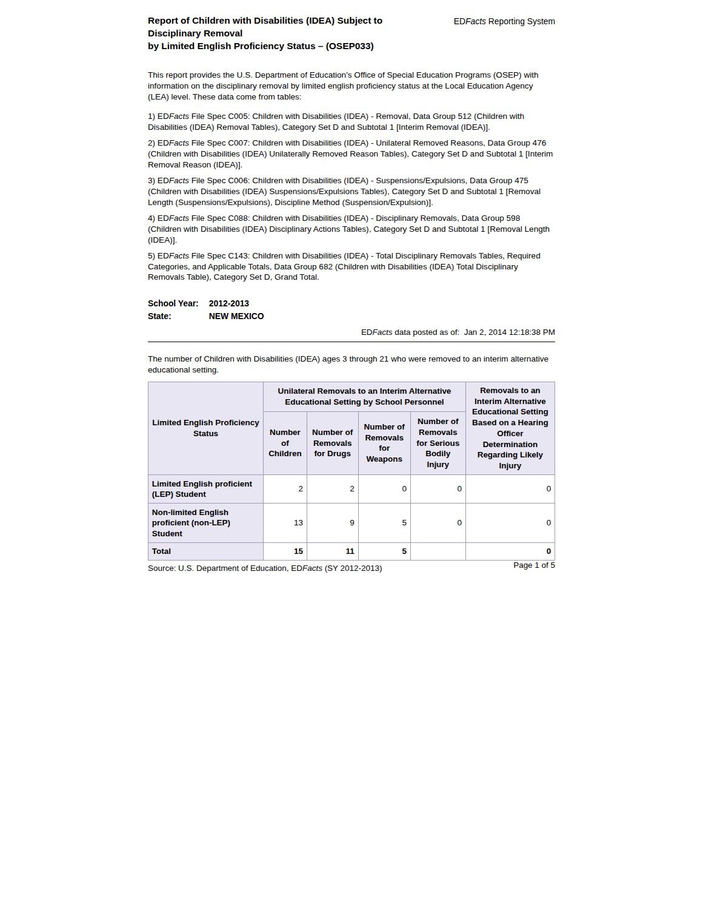Report of Children with Disabilities (IDEA) Subject to Disciplinary Removal
by Limited English Proficiency Status – (OSEP033)
EDFacts Reporting System
This report provides the U.S. Department of Education's Office of Special Education Programs (OSEP) with information on the disciplinary removal by limited english proficiency status at the Local Education Agency (LEA) level. These data come from tables:
1) EDFacts File Spec C005: Children with Disabilities (IDEA) - Removal, Data Group 512 (Children with Disabilities (IDEA) Removal Tables), Category Set D and Subtotal 1 [Interim Removal (IDEA)].
2) EDFacts File Spec C007: Children with Disabilities (IDEA) - Unilateral Removed Reasons, Data Group 476 (Children with Disabilities (IDEA) Unilaterally Removed Reason Tables), Category Set D and Subtotal 1 [Interim Removal Reason (IDEA)].
3) EDFacts File Spec C006: Children with Disabilities (IDEA) - Suspensions/Expulsions, Data Group 475 (Children with Disabilities (IDEA) Suspensions/Expulsions Tables), Category Set D and Subtotal 1 [Removal Length (Suspensions/Expulsions), Discipline Method (Suspension/Expulsion)].
4) EDFacts File Spec C088: Children with Disabilities (IDEA) - Disciplinary Removals, Data Group 598 (Children with Disabilities (IDEA) Disciplinary Actions Tables), Category Set D and Subtotal 1 [Removal Length (IDEA)].
5) EDFacts File Spec C143: Children with Disabilities (IDEA) - Total Disciplinary Removals Tables, Required Categories, and Applicable Totals, Data Group 682 (Children with Disabilities (IDEA) Total Disciplinary Removals Table), Category Set D, Grand Total.
School Year:
2012-2013
State:
NEW MEXICO
EDFacts data posted as of: Jan 2, 2014 12:18:38 PM
The number of Children with Disabilities (IDEA) ages 3 through 21 who were removed to an interim alternative educational setting.
| Limited English Proficiency Status | Unilateral Removals to an Interim Alternative Educational Setting by School Personnel | Removals to an Interim Alternative Educational Setting Based on a Hearing Officer Determination Regarding Likely Injury |
| --- | --- | --- |
| Number of Children | Number of Removals for Drugs | Number of Removals for Weapons | Number of Removals for Serious Bodily Injury |
| Limited English proficient (LEP) Student | 2 | 2 | 0 | 0 | 0 |
| Non-limited English proficient (non-LEP) Student | 13 | 9 | 5 | 0 | 0 |
| Total | 15 | 11 | 5 | | 0 |
Source: U.S. Department of Education, EDFacts (SY 2012-2013)
Page 1 of 5